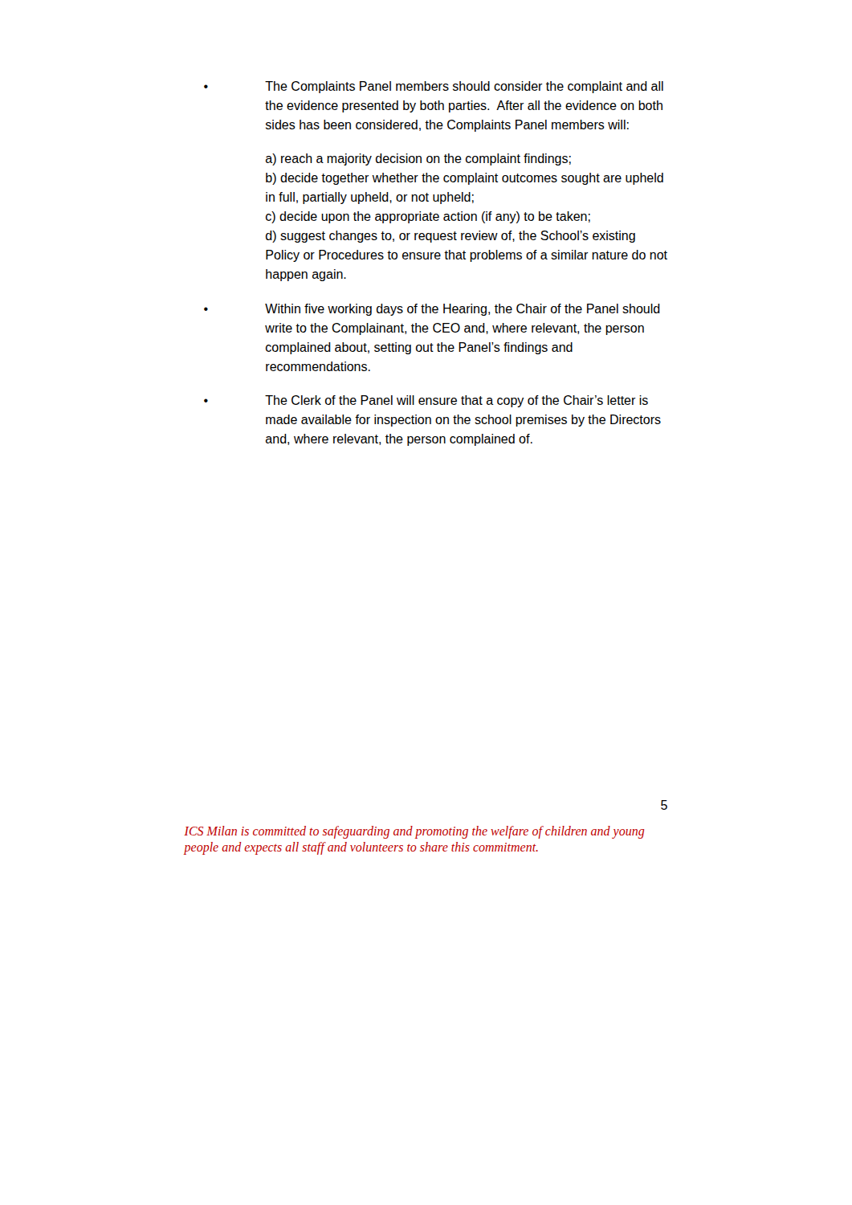The Complaints Panel members should consider the complaint and all the evidence presented by both parties. After all the evidence on both sides has been considered, the Complaints Panel members will:
a) reach a majority decision on the complaint findings;
b) decide together whether the complaint outcomes sought are upheld in full, partially upheld, or not upheld;
c) decide upon the appropriate action (if any) to be taken;
d) suggest changes to, or request review of, the School’s existing Policy or Procedures to ensure that problems of a similar nature do not happen again.
Within five working days of the Hearing, the Chair of the Panel should write to the Complainant, the CEO and, where relevant, the person complained about, setting out the Panel’s findings and recommendations.
The Clerk of the Panel will ensure that a copy of the Chair’s letter is made available for inspection on the school premises by the Directors and, where relevant, the person complained of.
5
ICS Milan is committed to safeguarding and promoting the welfare of children and young people and expects all staff and volunteers to share this commitment.